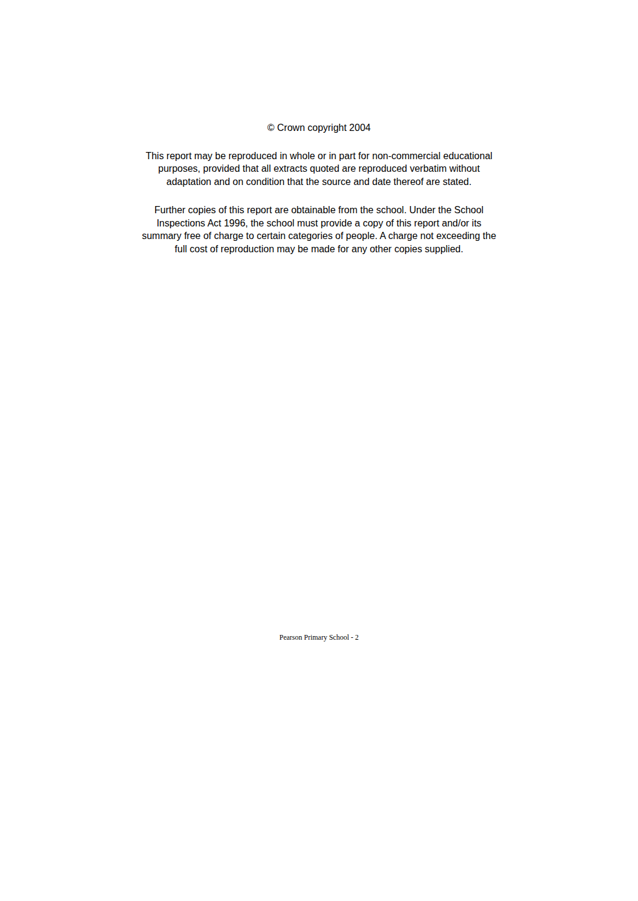© Crown copyright 2004
This report may be reproduced in whole or in part for non-commercial educational purposes, provided that all extracts quoted are reproduced verbatim without adaptation and on condition that the source and date thereof are stated.
Further copies of this report are obtainable from the school. Under the School Inspections Act 1996, the school must provide a copy of this report and/or its summary free of charge to certain categories of people. A charge not exceeding the full cost of reproduction may be made for any other copies supplied.
Pearson Primary School - 2